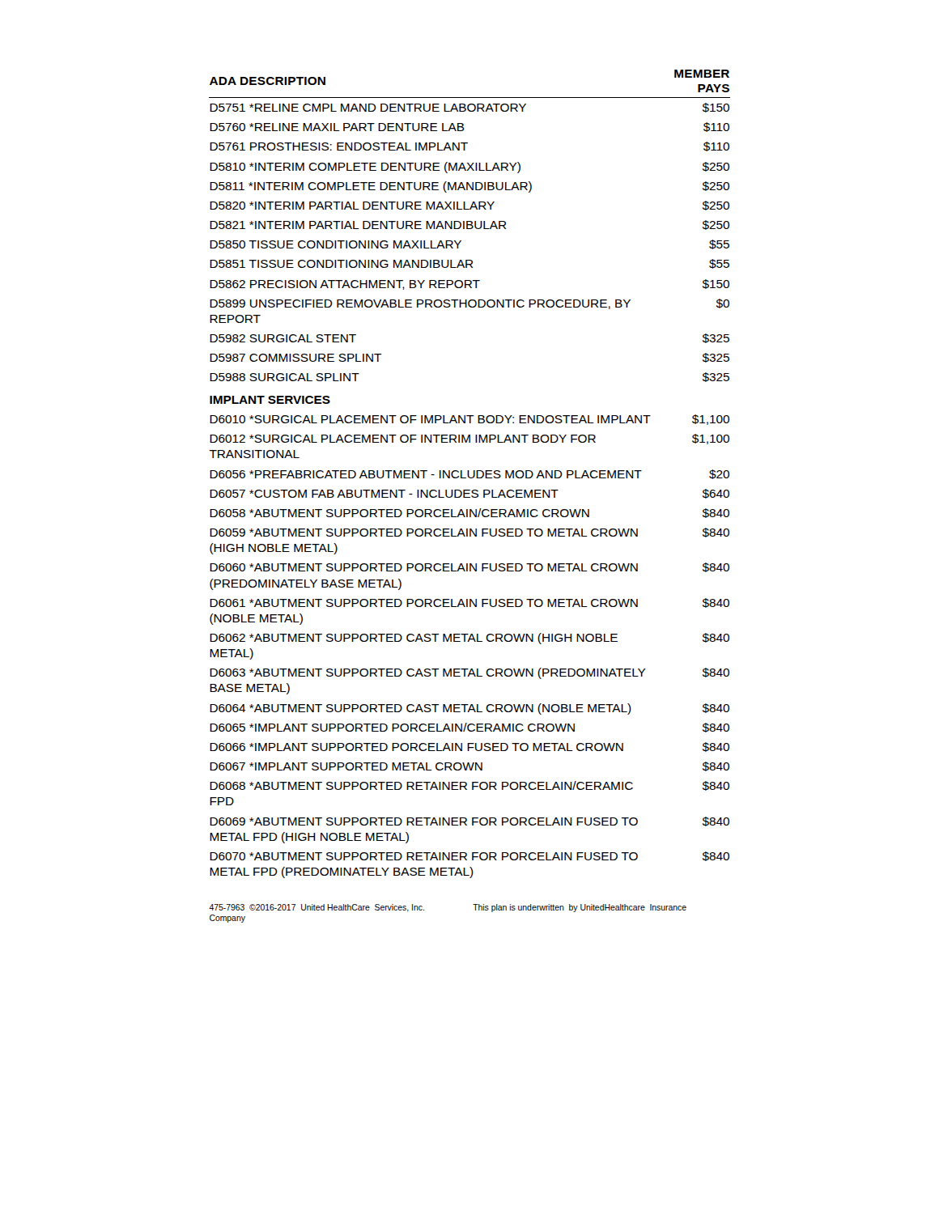| ADA DESCRIPTION | MEMBER PAYS |
| --- | --- |
| D5751 *RELINE CMPL MAND DENTRUE LABORATORY | $150 |
| D5760 *RELINE MAXIL PART DENTURE LAB | $110 |
| D5761 PROSTHESIS: ENDOSTEAL IMPLANT | $110 |
| D5810 *INTERIM COMPLETE DENTURE (MAXILLARY) | $250 |
| D5811 *INTERIM COMPLETE DENTURE (MANDIBULAR) | $250 |
| D5820 *INTERIM PARTIAL DENTURE MAXILLARY | $250 |
| D5821 *INTERIM PARTIAL DENTURE MANDIBULAR | $250 |
| D5850 TISSUE CONDITIONING MAXILLARY | $55 |
| D5851 TISSUE CONDITIONING MANDIBULAR | $55 |
| D5862 PRECISION ATTACHMENT, BY REPORT | $150 |
| D5899 UNSPECIFIED REMOVABLE PROSTHODONTIC PROCEDURE, BY REPORT | $0 |
| D5982 SURGICAL STENT | $325 |
| D5987 COMMISSURE SPLINT | $325 |
| D5988 SURGICAL SPLINT | $325 |
| IMPLANT SERVICES | |
| D6010 *SURGICAL PLACEMENT OF IMPLANT BODY: ENDOSTEAL IMPLANT | $1,100 |
| D6012 *SURGICAL PLACEMENT OF INTERIM IMPLANT BODY FOR TRANSITIONAL | $1,100 |
| D6056 *PREFABRICATED ABUTMENT - INCLUDES MOD AND PLACEMENT | $20 |
| D6057 *CUSTOM FAB ABUTMENT - INCLUDES PLACEMENT | $640 |
| D6058 *ABUTMENT SUPPORTED PORCELAIN/CERAMIC CROWN | $840 |
| D6059 *ABUTMENT SUPPORTED PORCELAIN FUSED TO METAL CROWN (HIGH NOBLE METAL) | $840 |
| D6060 *ABUTMENT SUPPORTED PORCELAIN FUSED TO METAL CROWN (PREDOMINATELY BASE METAL) | $840 |
| D6061 *ABUTMENT SUPPORTED PORCELAIN FUSED TO METAL CROWN (NOBLE METAL) | $840 |
| D6062 *ABUTMENT SUPPORTED CAST METAL CROWN (HIGH NOBLE METAL) | $840 |
| D6063 *ABUTMENT SUPPORTED CAST METAL CROWN (PREDOMINATELY BASE METAL) | $840 |
| D6064 *ABUTMENT SUPPORTED CAST METAL CROWN (NOBLE METAL) | $840 |
| D6065 *IMPLANT SUPPORTED PORCELAIN/CERAMIC CROWN | $840 |
| D6066 *IMPLANT SUPPORTED PORCELAIN FUSED TO METAL CROWN | $840 |
| D6067 *IMPLANT SUPPORTED METAL CROWN | $840 |
| D6068 *ABUTMENT SUPPORTED RETAINER FOR PORCELAIN/CERAMIC FPD | $840 |
| D6069 *ABUTMENT SUPPORTED RETAINER FOR PORCELAIN FUSED TO METAL FPD (HIGH NOBLE METAL) | $840 |
| D6070 *ABUTMENT SUPPORTED RETAINER FOR PORCELAIN FUSED TO METAL FPD (PREDOMINATELY BASE METAL) | $840 |
475-7963 ©2016-2017 United HealthCare Services, Inc. Company
This plan is underwritten by UnitedHealthcare Insurance